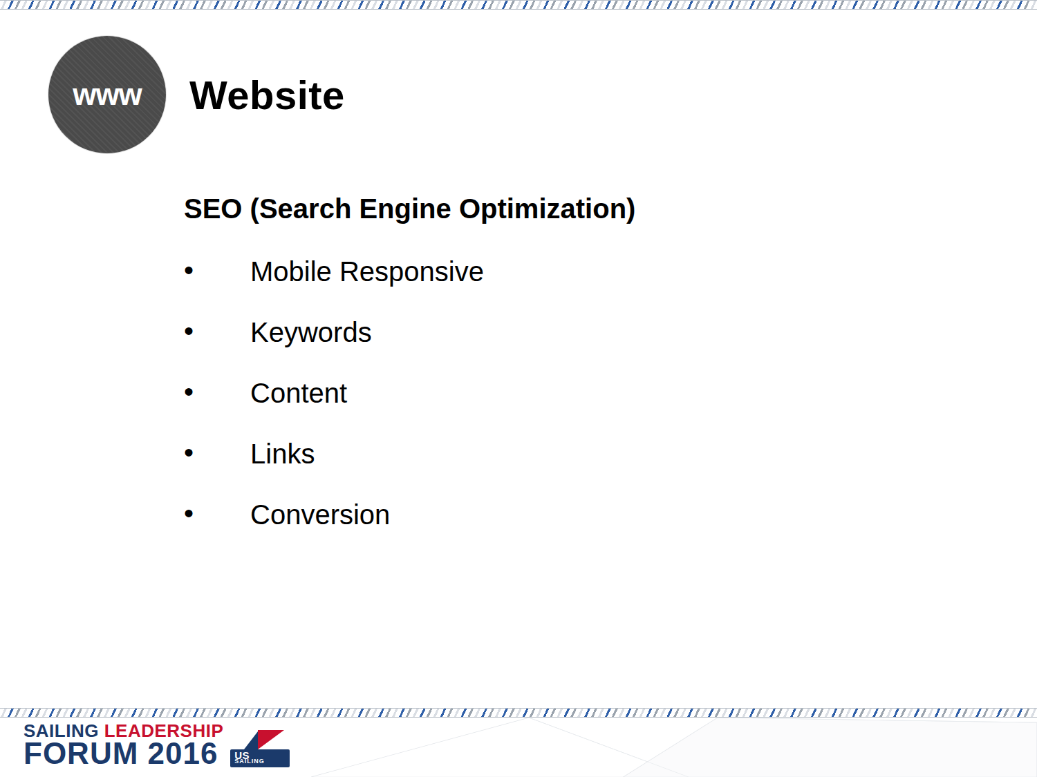www
Website
SEO (Search Engine Optimization)
Mobile Responsive
Keywords
Content
Links
Conversion
SAILING LEADERSHIP
FORUM 2016
US SAILING